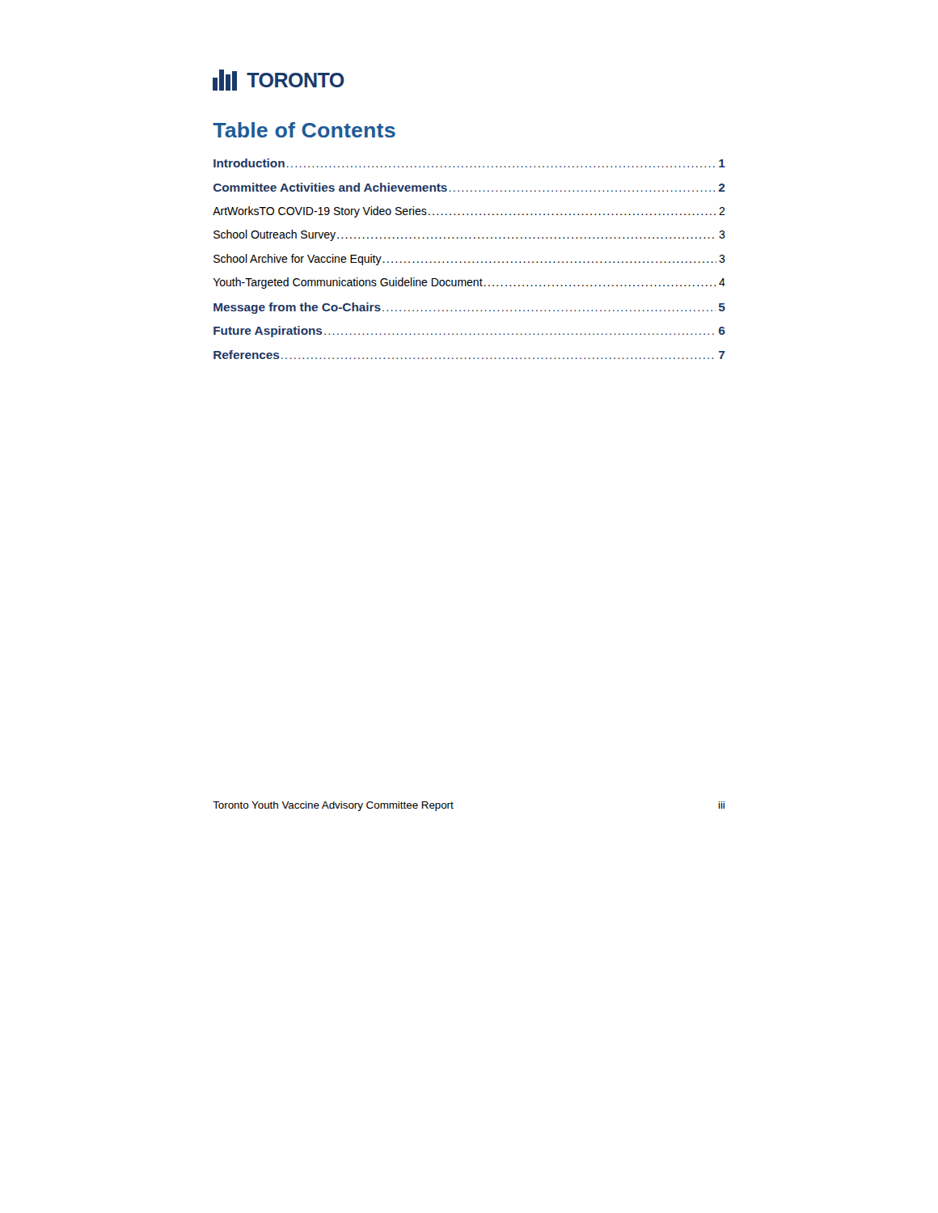Toronto
Table of Contents
Introduction .................................................................................................................. 1
Committee Activities and Achievements ................................................................................. 2
ArtWorksTO COVID-19 Story Video Series ..................................................................................... 2
School Outreach Survey ..................................................................................................................... 3
School Archive for Vaccine Equity ..................................................................................................... 3
Youth-Targeted Communications Guideline Document .................................................................. 4
Message from the Co-Chairs ................................................................................................. 5
Future Aspirations ................................................................................................................. 6
References ................................................................................................................................. 7
Toronto Youth Vaccine Advisory Committee Report iii